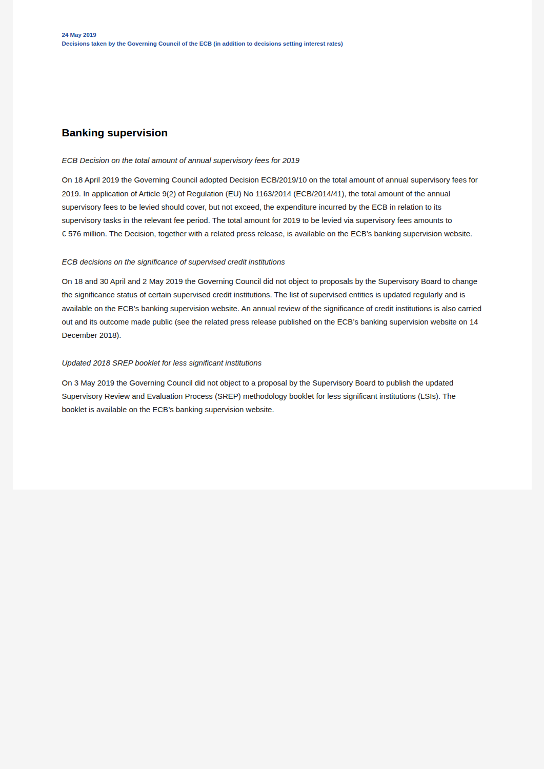24 May 2019 Decisions taken by the Governing Council of the ECB (in addition to decisions setting interest rates)
Banking supervision
ECB Decision on the total amount of annual supervisory fees for 2019
On 18 April 2019 the Governing Council adopted Decision ECB/2019/10 on the total amount of annual supervisory fees for 2019. In application of Article 9(2) of Regulation (EU) No 1163/2014 (ECB/2014/41), the total amount of the annual supervisory fees to be levied should cover, but not exceed, the expenditure incurred by the ECB in relation to its supervisory tasks in the relevant fee period. The total amount for 2019 to be levied via supervisory fees amounts to € 576 million. The Decision, together with a related press release, is available on the ECB’s banking supervision website.
ECB decisions on the significance of supervised credit institutions
On 18 and 30 April and 2 May 2019 the Governing Council did not object to proposals by the Supervisory Board to change the significance status of certain supervised credit institutions. The list of supervised entities is updated regularly and is available on the ECB’s banking supervision website. An annual review of the significance of credit institutions is also carried out and its outcome made public (see the related press release published on the ECB’s banking supervision website on 14 December 2018).
Updated 2018 SREP booklet for less significant institutions
On 3 May 2019 the Governing Council did not object to a proposal by the Supervisory Board to publish the updated Supervisory Review and Evaluation Process (SREP) methodology booklet for less significant institutions (LSIs). The booklet is available on the ECB’s banking supervision website.